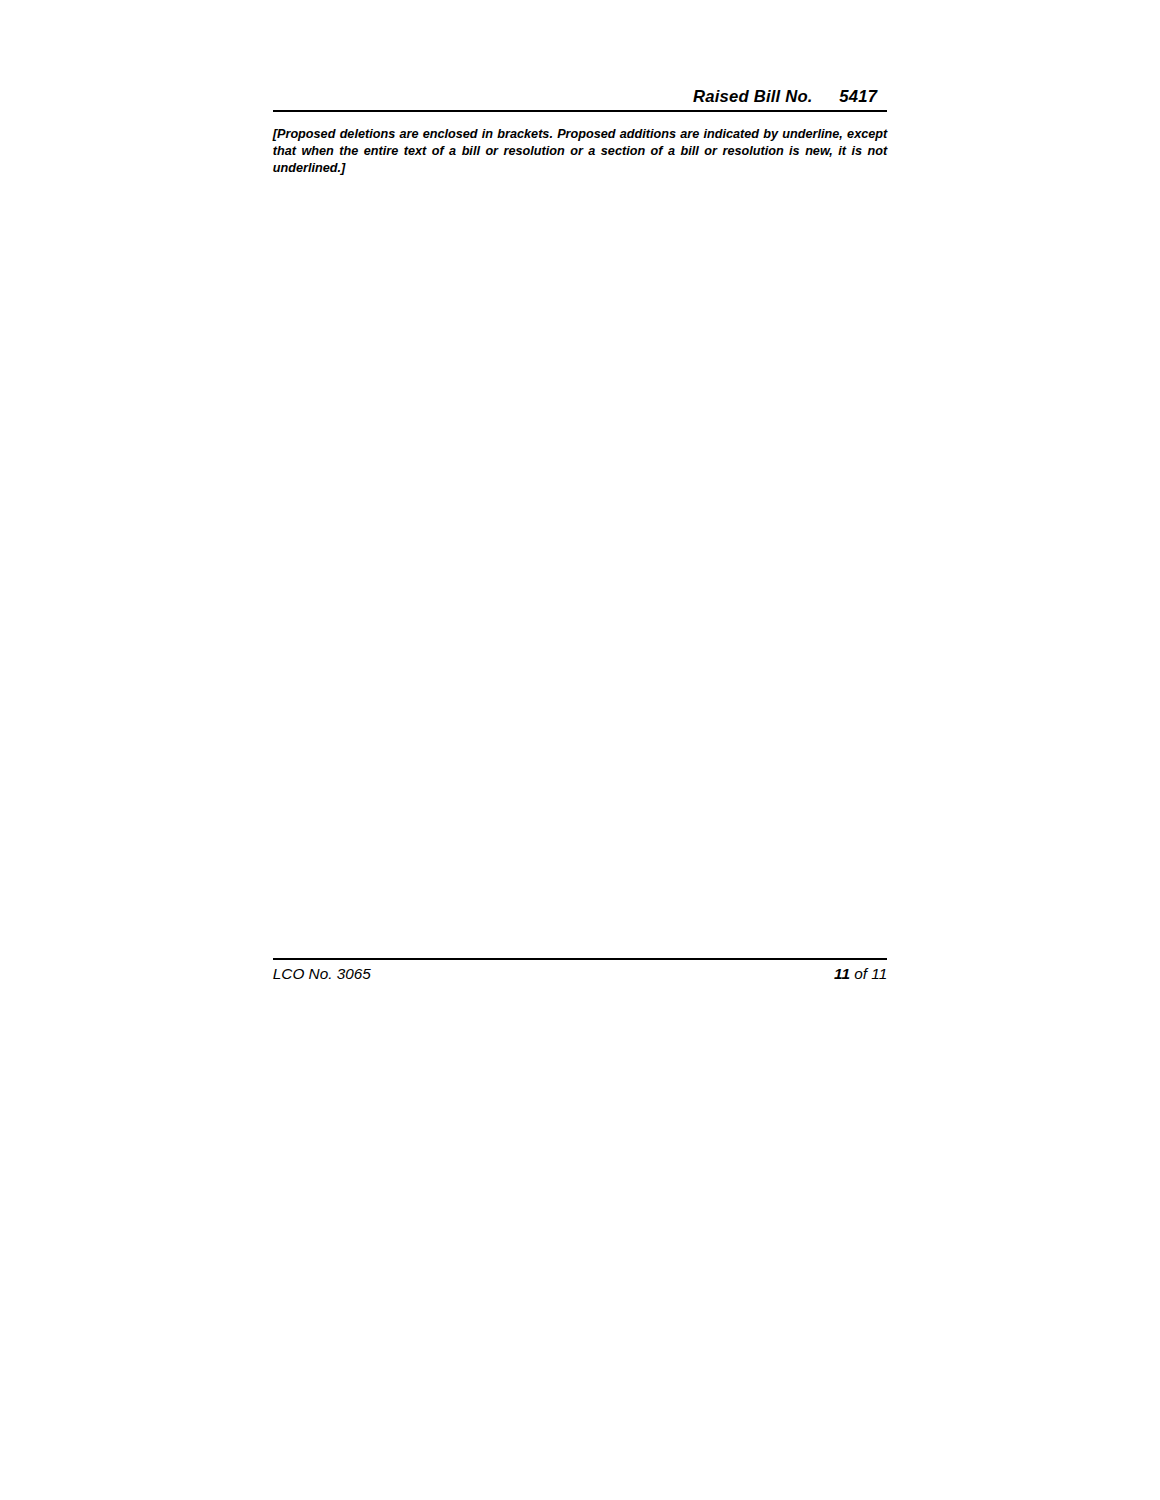Raised Bill No.5417
[Proposed deletions are enclosed in brackets. Proposed additions are indicated by underline, except that when the entire text of a bill or resolution or a section of a bill or resolution is new, it is not underlined.]
LCO No. 3065
11 of 11